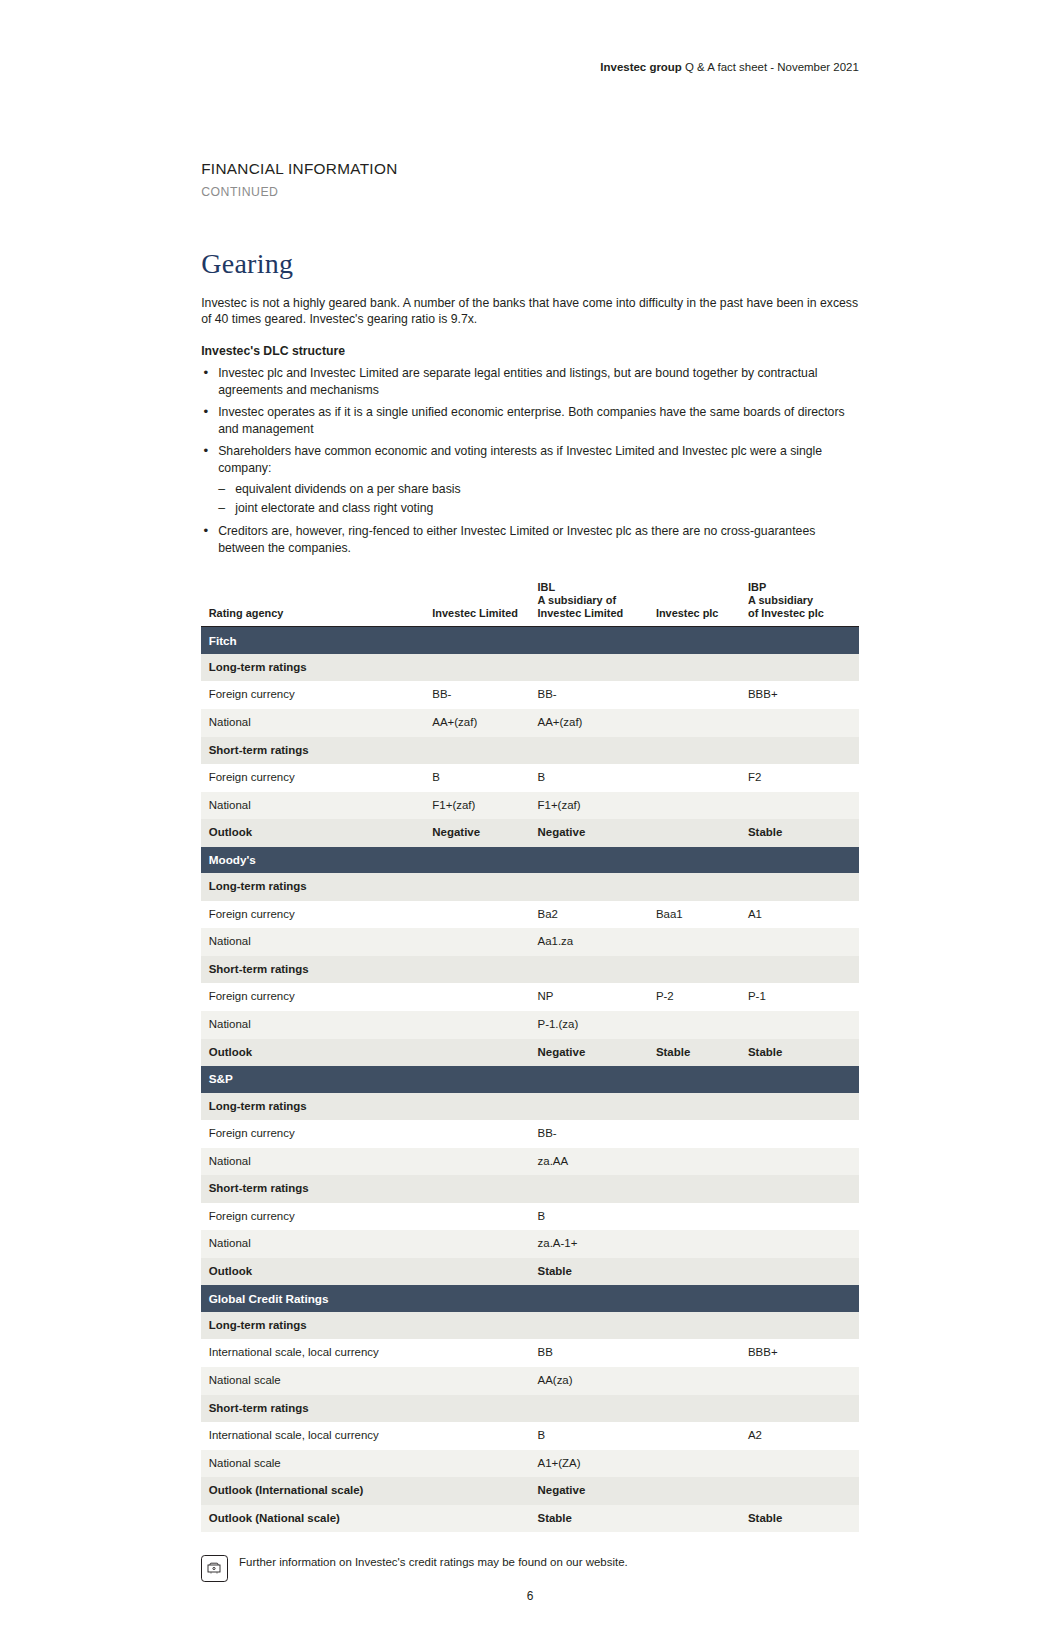Investec group Q & A fact sheet - November 2021
FINANCIAL INFORMATION
CONTINUED
Gearing
Investec is not a highly geared bank. A number of the banks that have come into difficulty in the past have been in excess of 40 times geared. Investec's gearing ratio is 9.7x.
Investec's DLC structure
Investec plc and Investec Limited are separate legal entities and listings, but are bound together by contractual agreements and mechanisms
Investec operates as if it is a single unified economic enterprise. Both companies have the same boards of directors and management
Shareholders have common economic and voting interests as if Investec Limited and Investec plc were a single company:
equivalent dividends on a per share basis
joint electorate and class right voting
Creditors are, however, ring-fenced to either Investec Limited or Investec plc as there are no cross-guarantees between the companies.
| Rating agency | Investec Limited | IBL A subsidiary of Investec Limited | Investec plc | IBP A subsidiary of Investec plc |
| --- | --- | --- | --- | --- |
| Fitch |
| Long-term ratings | | | | |
| Foreign currency | BB- | BB- | | BBB+ |
| National | AA+(zaf) | AA+(zaf) | | |
| Short-term ratings | | | | |
| Foreign currency | B | B | | F2 |
| National | F1+(zaf) | F1+(zaf) | | |
| Outlook | Negative | Negative | | Stable |
| Moody's |
| Long-term ratings | | | | |
| Foreign currency | | Ba2 | Baa1 | A1 |
| National | | Aa1.za | | |
| Short-term ratings | | | | |
| Foreign currency | | NP | P-2 | P-1 |
| National | | P-1.(za) | | |
| Outlook | | Negative | Stable | Stable |
| S&P |
| Long-term ratings | | | | |
| Foreign currency | | BB- | | |
| National | | za.AA | | |
| Short-term ratings | | | | |
| Foreign currency | | B | | |
| National | | za.A-1+ | | |
| Outlook | | Stable | | |
| Global Credit Ratings |
| Long-term ratings | | | | |
| International scale, local currency | | BB | | BBB+ |
| National scale | | AA(za) | | |
| Short-term ratings | | | | |
| International scale, local currency | | B | | A2 |
| National scale | | A1+(ZA) | | |
| Outlook (International scale) | | Negative | | |
| Outlook (National scale) | | Stable | | Stable |
Further information on Investec's credit ratings may be found on our website.
6